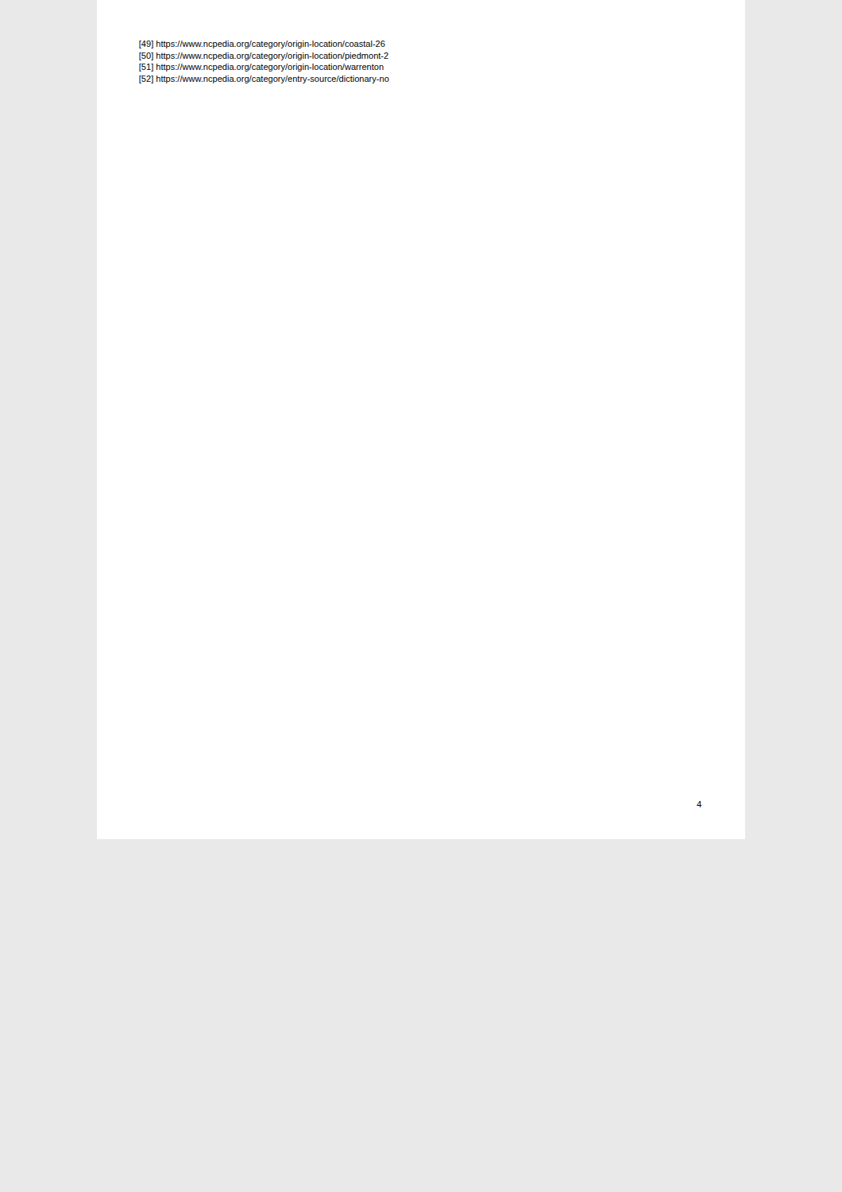[49] https://www.ncpedia.org/category/origin-location/coastal-26
[50] https://www.ncpedia.org/category/origin-location/piedmont-2
[51] https://www.ncpedia.org/category/origin-location/warrenton
[52] https://www.ncpedia.org/category/entry-source/dictionary-no
4